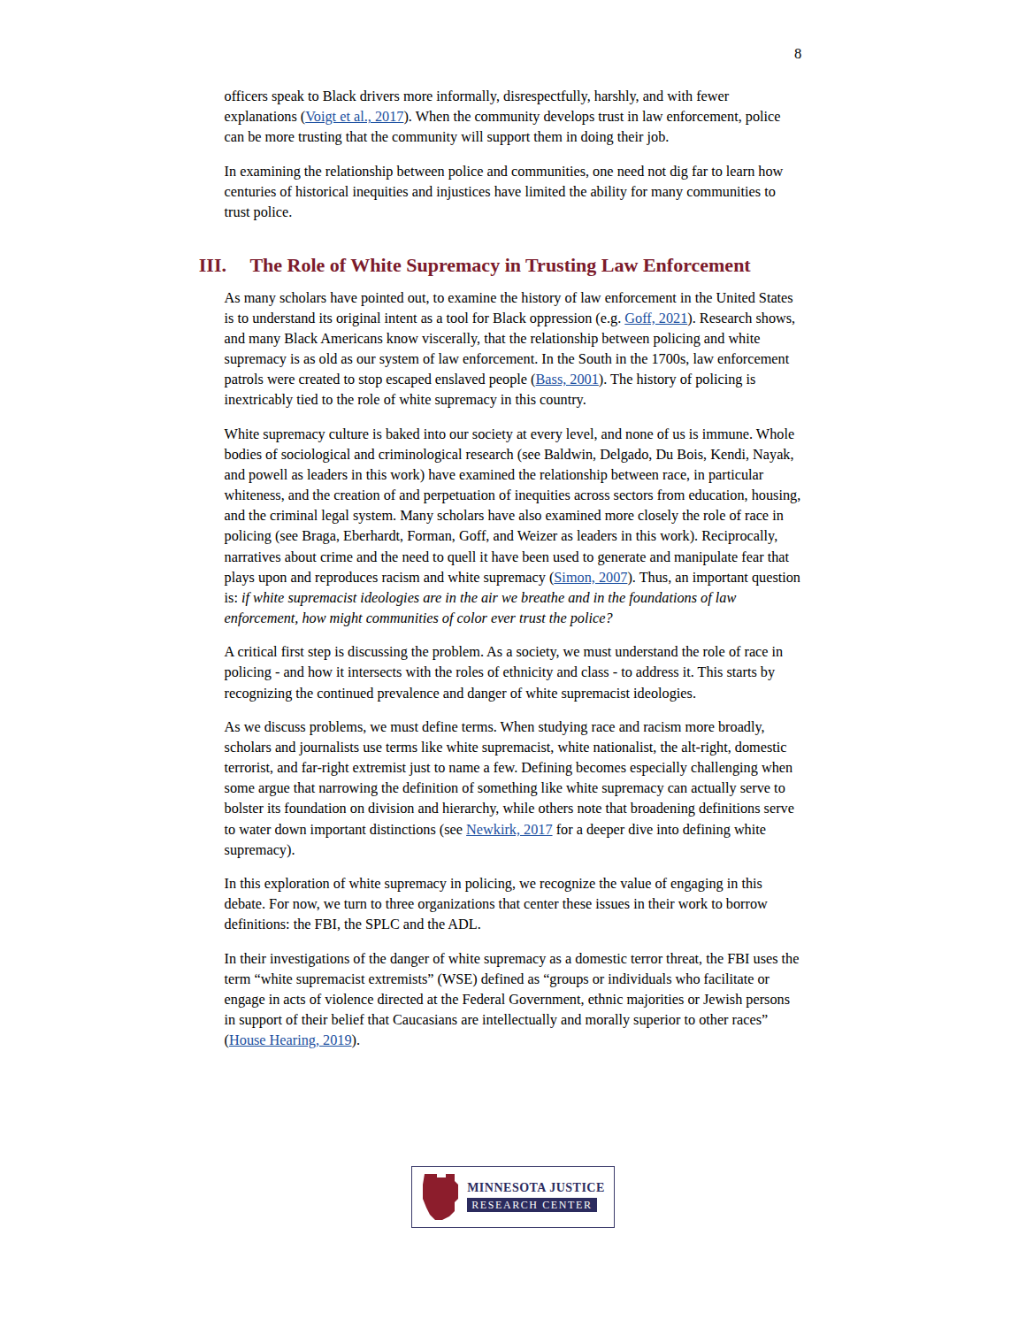8
officers speak to Black drivers more informally, disrespectfully, harshly, and with fewer explanations (Voigt et al., 2017). When the community develops trust in law enforcement, police can be more trusting that the community will support them in doing their job.
In examining the relationship between police and communities, one need not dig far to learn how centuries of historical inequities and injustices have limited the ability for many communities to trust police.
III. The Role of White Supremacy in Trusting Law Enforcement
As many scholars have pointed out, to examine the history of law enforcement in the United States is to understand its original intent as a tool for Black oppression (e.g. Goff, 2021). Research shows, and many Black Americans know viscerally, that the relationship between policing and white supremacy is as old as our system of law enforcement. In the South in the 1700s, law enforcement patrols were created to stop escaped enslaved people (Bass, 2001). The history of policing is inextricably tied to the role of white supremacy in this country.
White supremacy culture is baked into our society at every level, and none of us is immune. Whole bodies of sociological and criminological research (see Baldwin, Delgado, Du Bois, Kendi, Nayak, and powell as leaders in this work) have examined the relationship between race, in particular whiteness, and the creation of and perpetuation of inequities across sectors from education, housing, and the criminal legal system. Many scholars have also examined more closely the role of race in policing (see Braga, Eberhardt, Forman, Goff, and Weizer as leaders in this work). Reciprocally, narratives about crime and the need to quell it have been used to generate and manipulate fear that plays upon and reproduces racism and white supremacy (Simon, 2007). Thus, an important question is: if white supremacist ideologies are in the air we breathe and in the foundations of law enforcement, how might communities of color ever trust the police?
A critical first step is discussing the problem. As a society, we must understand the role of race in policing - and how it intersects with the roles of ethnicity and class - to address it. This starts by recognizing the continued prevalence and danger of white supremacist ideologies.
As we discuss problems, we must define terms. When studying race and racism more broadly, scholars and journalists use terms like white supremacist, white nationalist, the alt-right, domestic terrorist, and far-right extremist just to name a few. Defining becomes especially challenging when some argue that narrowing the definition of something like white supremacy can actually serve to bolster its foundation on division and hierarchy, while others note that broadening definitions serve to water down important distinctions (see Newkirk, 2017 for a deeper dive into defining white supremacy).
In this exploration of white supremacy in policing, we recognize the value of engaging in this debate. For now, we turn to three organizations that center these issues in their work to borrow definitions: the FBI, the SPLC and the ADL.
In their investigations of the danger of white supremacy as a domestic terror threat, the FBI uses the term “white supremacist extremists” (WSE) defined as “groups or individuals who facilitate or engage in acts of violence directed at the Federal Government, ethnic majorities or Jewish persons in support of their belief that Caucasians are intellectually and morally superior to other races” (House Hearing, 2019).
MINNESOTA JUSTICE
RESEARCH CENTER